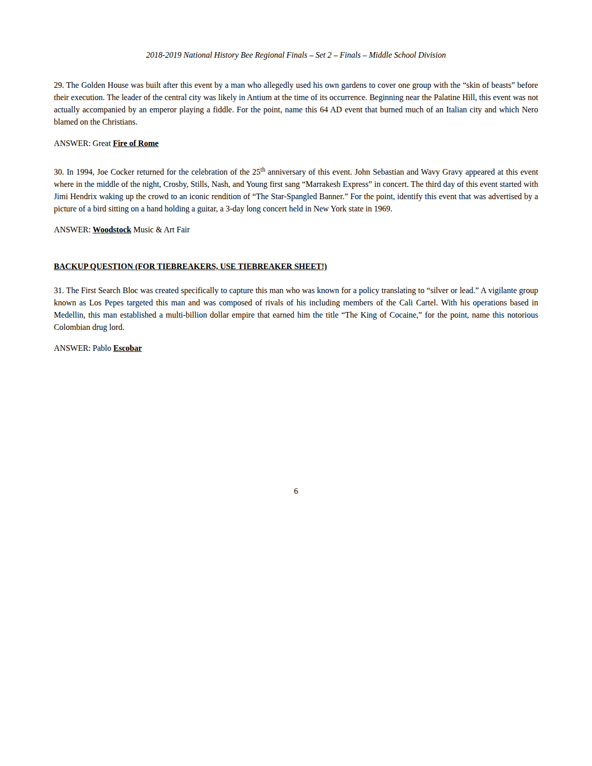2018-2019 National History Bee Regional Finals – Set 2 – Finals – Middle School Division
29. The Golden House was built after this event by a man who allegedly used his own gardens to cover one group with the “skin of beasts” before their execution. The leader of the central city was likely in Antium at the time of its occurrence. Beginning near the Palatine Hill, this event was not actually accompanied by an emperor playing a fiddle. For the point, name this 64 AD event that burned much of an Italian city and which Nero blamed on the Christians.
ANSWER: Great Fire of Rome
30. In 1994, Joe Cocker returned for the celebration of the 25th anniversary of this event. John Sebastian and Wavy Gravy appeared at this event where in the middle of the night, Crosby, Stills, Nash, and Young first sang “Marrakesh Express” in concert. The third day of this event started with Jimi Hendrix waking up the crowd to an iconic rendition of “The Star-Spangled Banner.” For the point, identify this event that was advertised by a picture of a bird sitting on a hand holding a guitar, a 3-day long concert held in New York state in 1969.
ANSWER: Woodstock Music & Art Fair
BACKUP QUESTION (FOR TIEBREAKERS, USE TIEBREAKER SHEET!)
31. The First Search Bloc was created specifically to capture this man who was known for a policy translating to “silver or lead.” A vigilante group known as Los Pepes targeted this man and was composed of rivals of his including members of the Cali Cartel. With his operations based in Medellin, this man established a multi-billion dollar empire that earned him the title “The King of Cocaine,” for the point, name this notorious Colombian drug lord.
ANSWER: Pablo Escobar
6